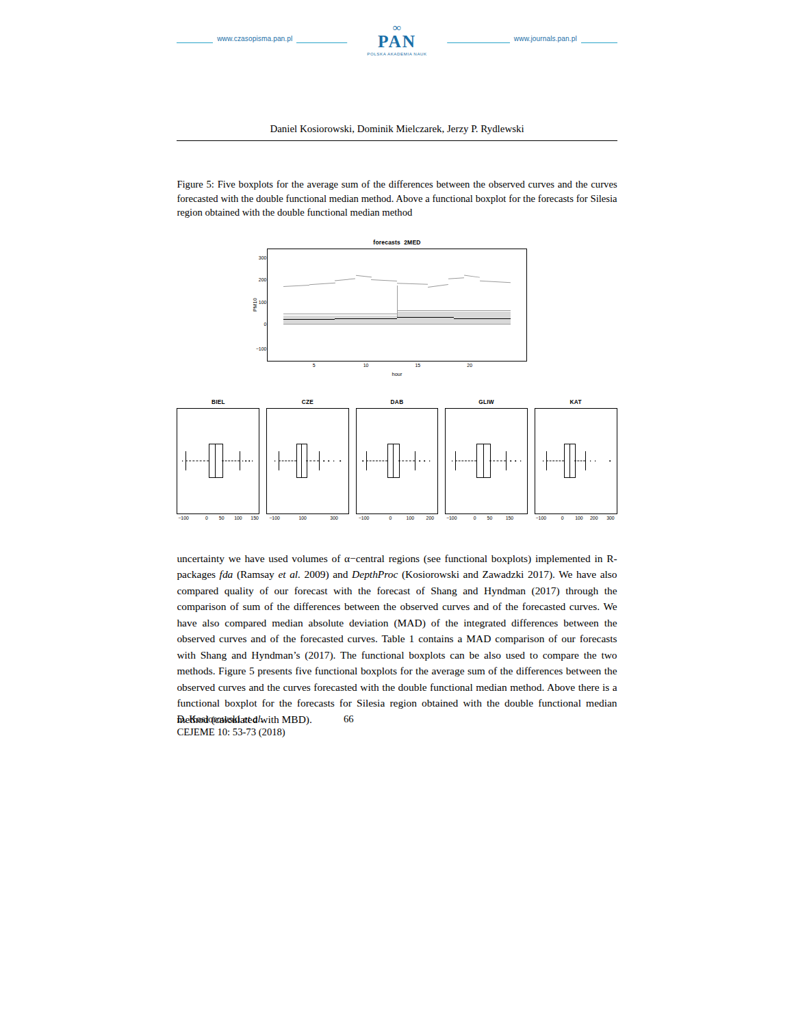www.czasopisma.pan.pl
∞
PAN
POLSKA AKADEMIA NAUK
www.journals.pan.pl
Daniel Kosiorowski, Dominik Mielczarek, Jerzy P. Rydlewski
Figure 5: Five boxplots for the average sum of the differences between the observed curves and the curves forecasted with the double functional median method. Above a functional boxplot for the forecasts for Silesia region obtained with the double functional median method
forecasts 2MED
PM10
300 200 100 0 −100
5 10 15 20
hour
BIEL
−100 0 50 100 150
CZE
−100 100 300
DAB
−100 0 100 200
GLIW
−100 0 50 150
KAT
−100 0 100 200 300
uncertainty we have used volumes of α−central regions (see functional boxplots) implemented in R-packages fda (Ramsay et al. 2009) and DepthProc (Kosiorowski and Zawadzki 2017). We have also compared quality of our forecast with the forecast of Shang and Hyndman (2017) through the comparison of sum of the differences between the observed curves and of the forecasted curves. We have also compared median absolute deviation (MAD) of the integrated differences between the observed curves and of the forecasted curves. Table 1 contains a MAD comparison of our forecasts with Shang and Hyndman’s (2017). The functional boxplots can be also used to compare the two methods. Figure 5 presents five functional boxplots for the average sum of the differences between the observed curves and the curves forecasted with the double functional median method. Above there is a functional boxplot for the forecasts for Silesia region obtained with the double functional median method (calculated with MBD).
D. Kosiorowski et al.
CEJEME 10: 53-73 (2018)
66